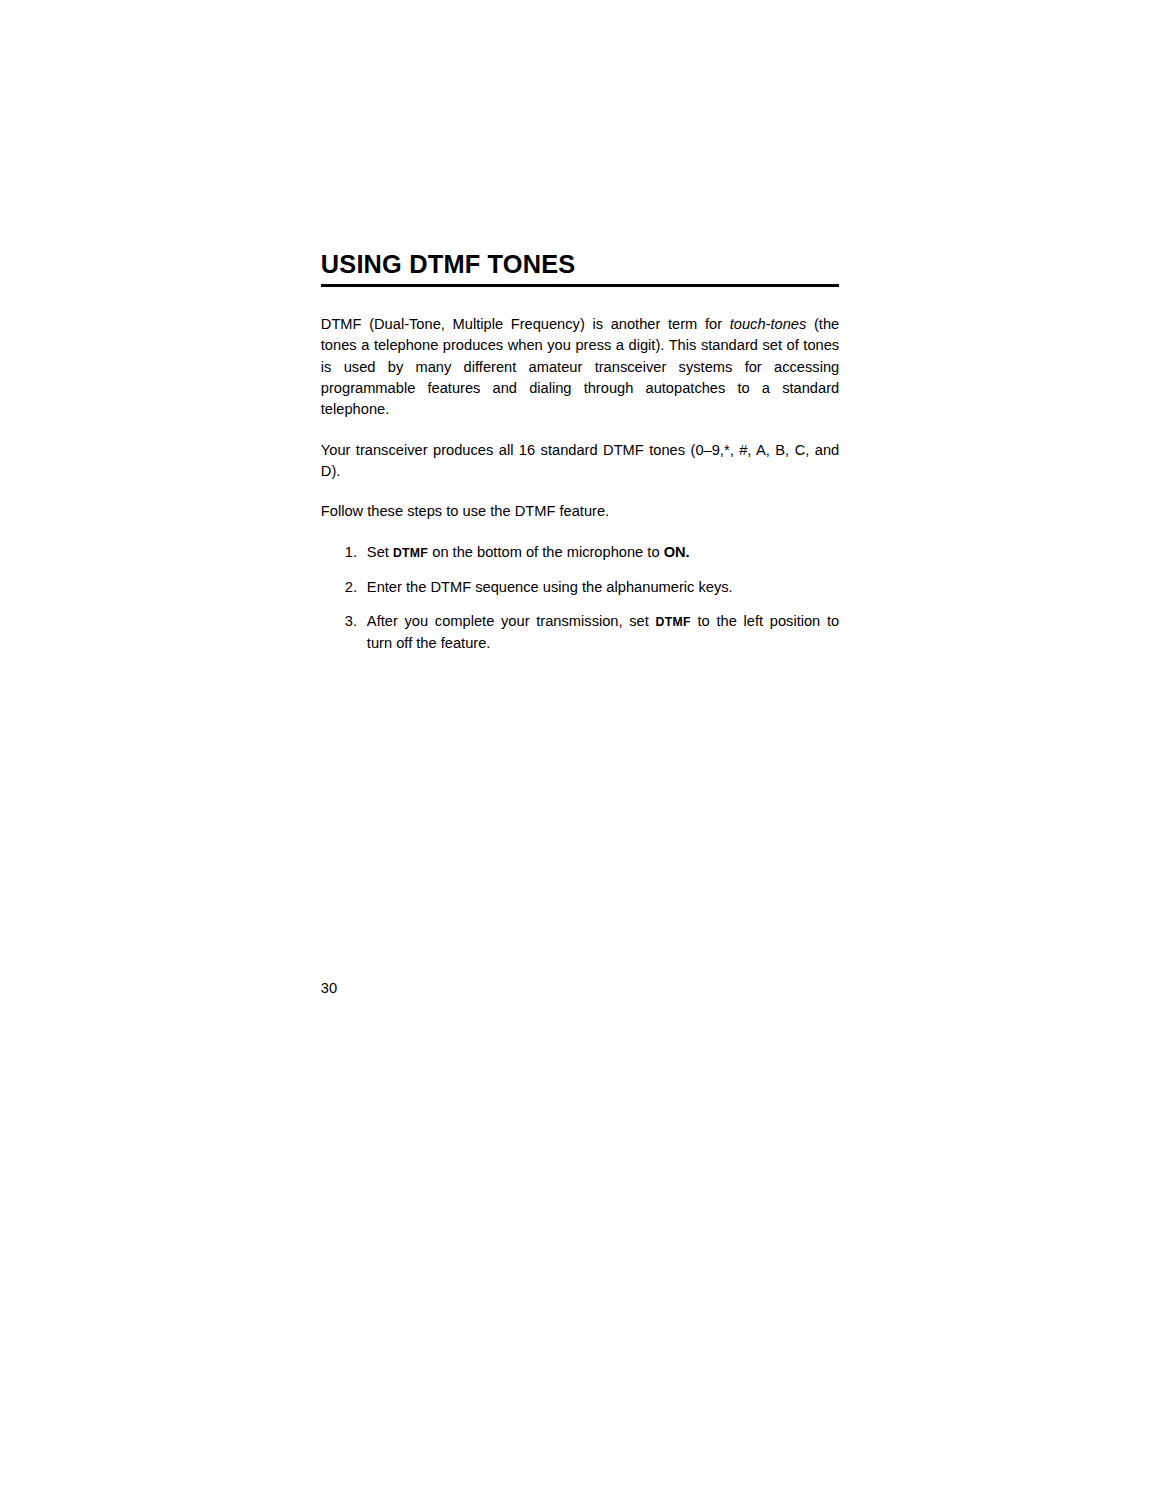USING DTMF TONES
DTMF (Dual-Tone, Multiple Frequency) is another term for touch-tones (the tones a telephone produces when you press a digit). This standard set of tones is used by many different amateur transceiver systems for accessing programmable features and dialing through autopatches to a standard telephone.
Your transceiver produces all 16 standard DTMF tones (0–9,*, #, A, B, C, and D).
Follow these steps to use the DTMF feature.
Set DTMF on the bottom of the microphone to ON.
Enter the DTMF sequence using the alphanumeric keys.
After you complete your transmission, set DTMF to the left position to turn off the feature.
30